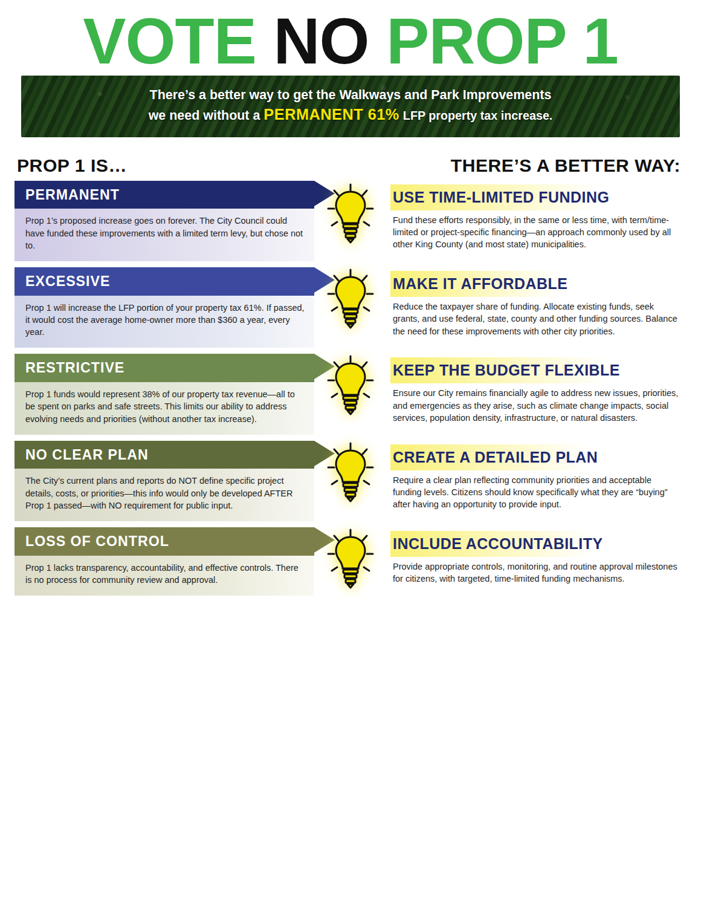VOTE NO PROP 1
There’s a better way to get the Walkways and Park Improvements
we need without a PERMANENT 61% LFP property tax increase.
PROP 1 IS…
THERE’S A BETTER WAY:
PERMANENT
Prop 1’s proposed increase goes on forever. The City Council could have funded these improvements with a limited term levy, but chose not to.
USE TIME-LIMITED FUNDING
Fund these efforts responsibly, in the same or less time, with term/time-limited or project-specific financing—an approach commonly used by all other King County (and most state) municipalities.
EXCESSIVE
Prop 1 will increase the LFP portion of your property tax 61%. If passed, it would cost the average home-owner more than $360 a year, every year.
MAKE IT AFFORDABLE
Reduce the taxpayer share of funding. Allocate existing funds, seek grants, and use federal, state, county and other funding sources. Balance the need for these improvements with other city priorities.
RESTRICTIVE
Prop 1 funds would represent 38% of our property tax revenue—all to be spent on parks and safe streets. This limits our ability to address evolving needs and priorities (without another tax increase).
KEEP THE BUDGET FLEXIBLE
Ensure our City remains financially agile to address new issues, priorities, and emergencies as they arise, such as climate change impacts, social services, population density, infrastructure, or natural disasters.
NO CLEAR PLAN
The City’s current plans and reports do NOT define specific project details, costs, or priorities—this info would only be developed AFTER Prop 1 passed—with NO requirement for public input.
CREATE A DETAILED PLAN
Require a clear plan reflecting community priorities and acceptable funding levels. Citizens should know specifically what they are “buying” after having an opportunity to provide input.
LOSS OF CONTROL
Prop 1 lacks transparency, accountability, and effective controls. There is no process for community review and approval.
INCLUDE ACCOUNTABILITY
Provide appropriate controls, monitoring, and routine approval milestones for citizens, with targeted, time-limited funding mechanisms.